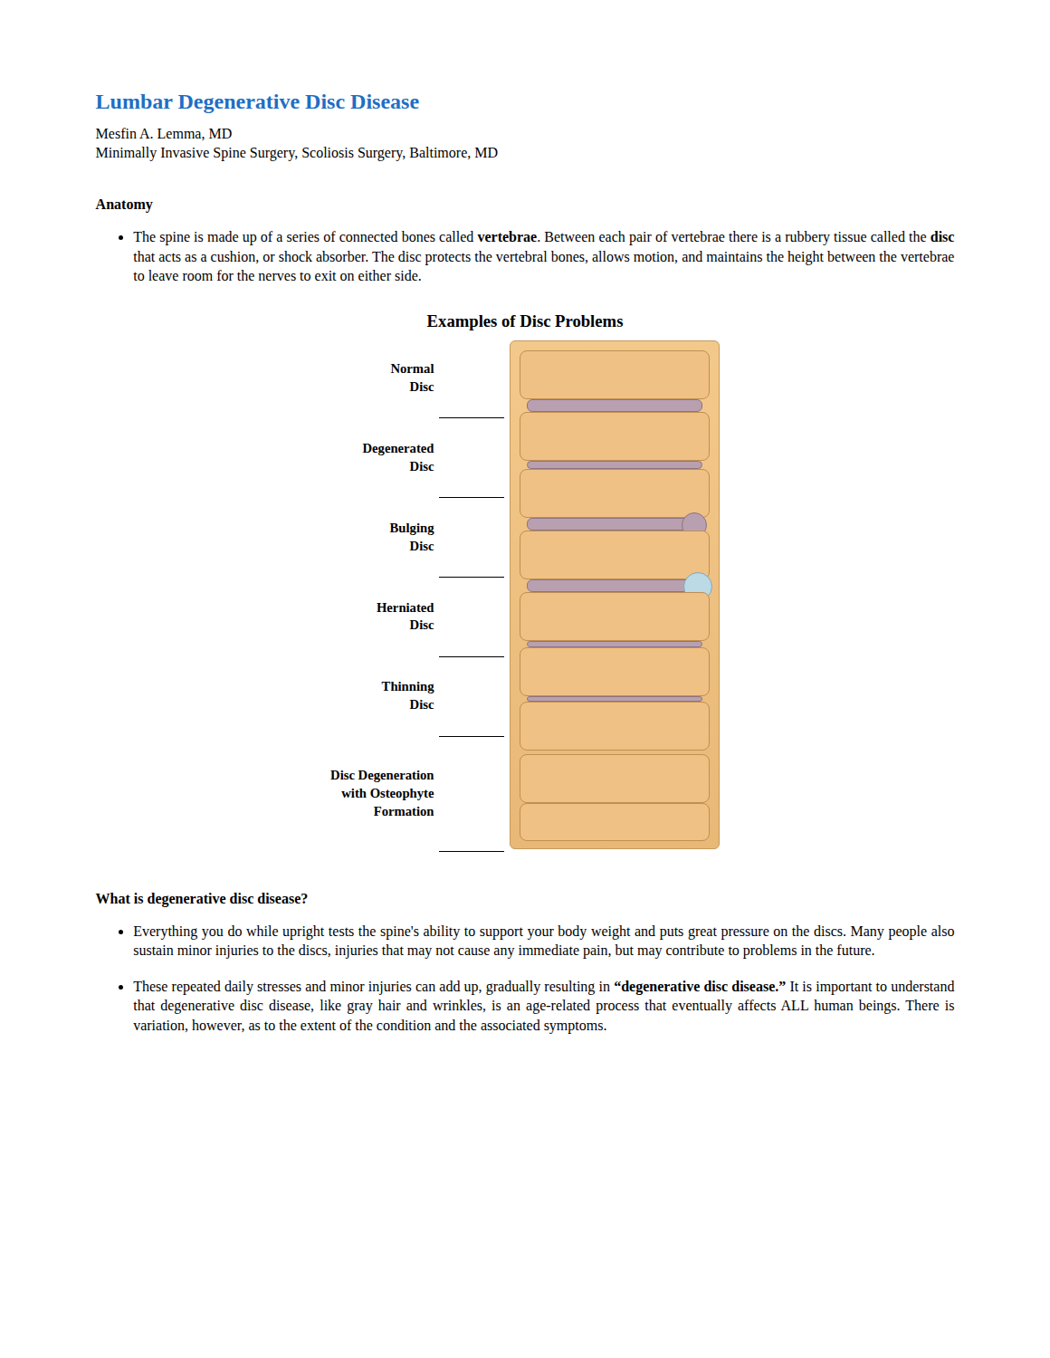Lumbar Degenerative Disc Disease
Mesfin A. Lemma, MD Minimally Invasive Spine Surgery, Scoliosis Surgery, Baltimore, MD
Anatomy
The spine is made up of a series of connected bones called vertebrae. Between each pair of vertebrae there is a rubbery tissue called the disc that acts as a cushion, or shock absorber. The disc protects the vertebral bones, allows motion, and maintains the height between the vertebrae to leave room for the nerves to exit on either side.
Examples of Disc Problems
| Normal Disc | | |
| Degenerated Disc | |
| Bulging Disc | |
| Herniated Disc | |
| Thinning Disc | |
| Disc Degeneration with Osteophyte Formation | |
What is degenerative disc disease?
Everything you do while upright tests the spine's ability to support your body weight and puts great pressure on the discs. Many people also sustain minor injuries to the discs, injuries that may not cause any immediate pain, but may contribute to problems in the future.
These repeated daily stresses and minor injuries can add up, gradually resulting in “degenerative disc disease.” It is important to understand that degenerative disc disease, like gray hair and wrinkles, is an age-related process that eventually affects ALL human beings. There is variation, however, as to the extent of the condition and the associated symptoms.